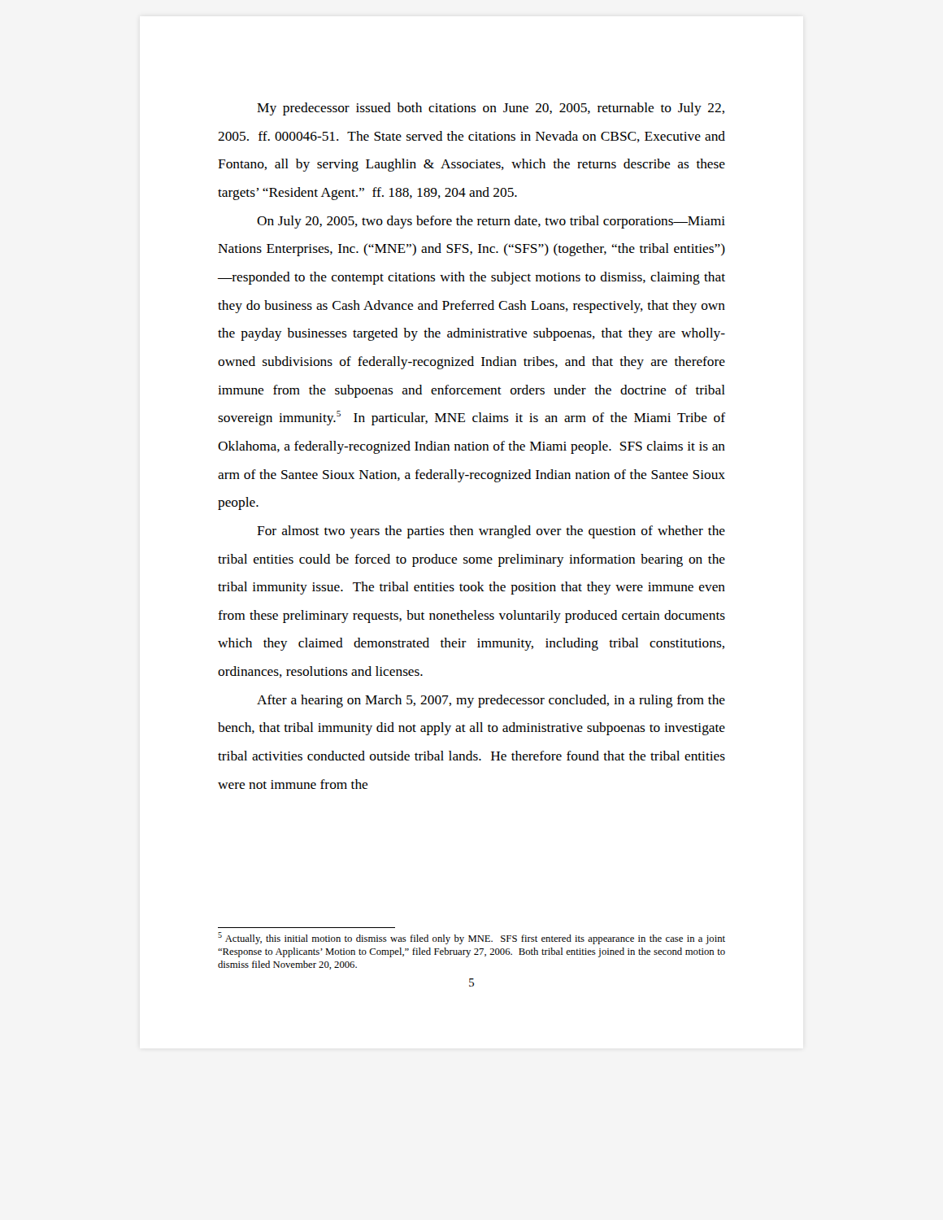My predecessor issued both citations on June 20, 2005, returnable to July 22, 2005. ff. 000046-51. The State served the citations in Nevada on CBSC, Executive and Fontano, all by serving Laughlin & Associates, which the returns describe as these targets’ “Resident Agent.” ff. 188, 189, 204 and 205.
On July 20, 2005, two days before the return date, two tribal corporations—Miami Nations Enterprises, Inc. (“MNE”) and SFS, Inc. (“SFS”) (together, “the tribal entities”)—responded to the contempt citations with the subject motions to dismiss, claiming that they do business as Cash Advance and Preferred Cash Loans, respectively, that they own the payday businesses targeted by the administrative subpoenas, that they are wholly-owned subdivisions of federally-recognized Indian tribes, and that they are therefore immune from the subpoenas and enforcement orders under the doctrine of tribal sovereign immunity.5 In particular, MNE claims it is an arm of the Miami Tribe of Oklahoma, a federally-recognized Indian nation of the Miami people. SFS claims it is an arm of the Santee Sioux Nation, a federally-recognized Indian nation of the Santee Sioux people.
For almost two years the parties then wrangled over the question of whether the tribal entities could be forced to produce some preliminary information bearing on the tribal immunity issue. The tribal entities took the position that they were immune even from these preliminary requests, but nonetheless voluntarily produced certain documents which they claimed demonstrated their immunity, including tribal constitutions, ordinances, resolutions and licenses.
After a hearing on March 5, 2007, my predecessor concluded, in a ruling from the bench, that tribal immunity did not apply at all to administrative subpoenas to investigate tribal activities conducted outside tribal lands. He therefore found that the tribal entities were not immune from the
5 Actually, this initial motion to dismiss was filed only by MNE. SFS first entered its appearance in the case in a joint “Response to Applicants’ Motion to Compel,” filed February 27, 2006. Both tribal entities joined in the second motion to dismiss filed November 20, 2006.
5